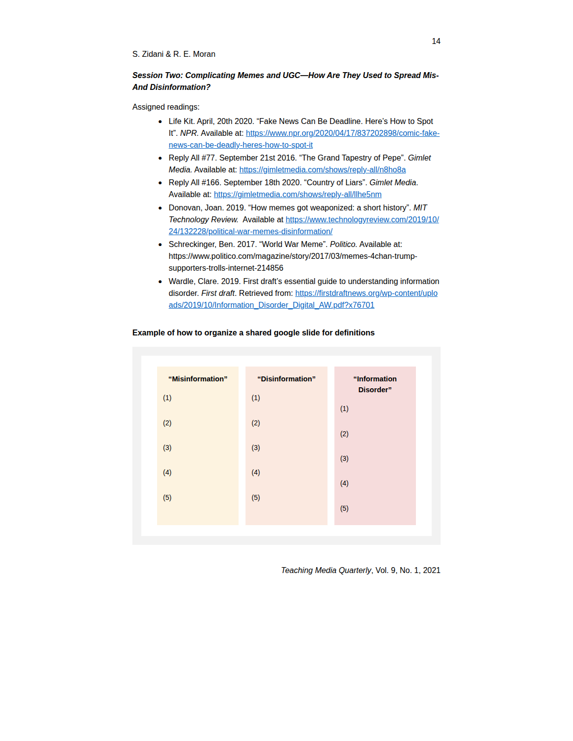14
S. Zidani & R. E. Moran
Session Two: Complicating Memes and UGC—How Are They Used to Spread Mis- And Disinformation?
Assigned readings:
Life Kit. April, 20th 2020. “Fake News Can Be Deadline. Here’s How to Spot It”. NPR. Available at: https://www.npr.org/2020/04/17/837202898/comic-fake-news-can-be-deadly-heres-how-to-spot-it
Reply All #77. September 21st 2016. “The Grand Tapestry of Pepe”. Gimlet Media. Available at: https://gimletmedia.com/shows/reply-all/n8ho8a
Reply All #166. September 18th 2020. “Country of Liars”. Gimlet Media. Available at: https://gimletmedia.com/shows/reply-all/llhe5nm
Donovan, Joan. 2019. “How memes got weaponized: a short history”. MIT Technology Review. Available at https://www.technologyreview.com/2019/10/24/132228/political-war-memes-disinformation/
Schreckinger, Ben. 2017. “World War Meme”. Politico. Available at: https://www.politico.com/magazine/story/2017/03/memes-4chan-trump-supporters-trolls-internet-214856
Wardle, Clare. 2019. First draft’s essential guide to understanding information disorder. First draft. Retrieved from: https://firstdraftnews.org/wp-content/uploads/2019/10/Information_Disorder_Digital_AW.pdf?x76701
Example of how to organize a shared google slide for definitions
| “Misinformation” (1) (2) (3) (4) (5) | “Disinformation” (1) (2) (3) (4) (5) | “Information Disorder” (1) (2) (3) (4) (5) |
Teaching Media Quarterly, Vol. 9, No. 1, 2021